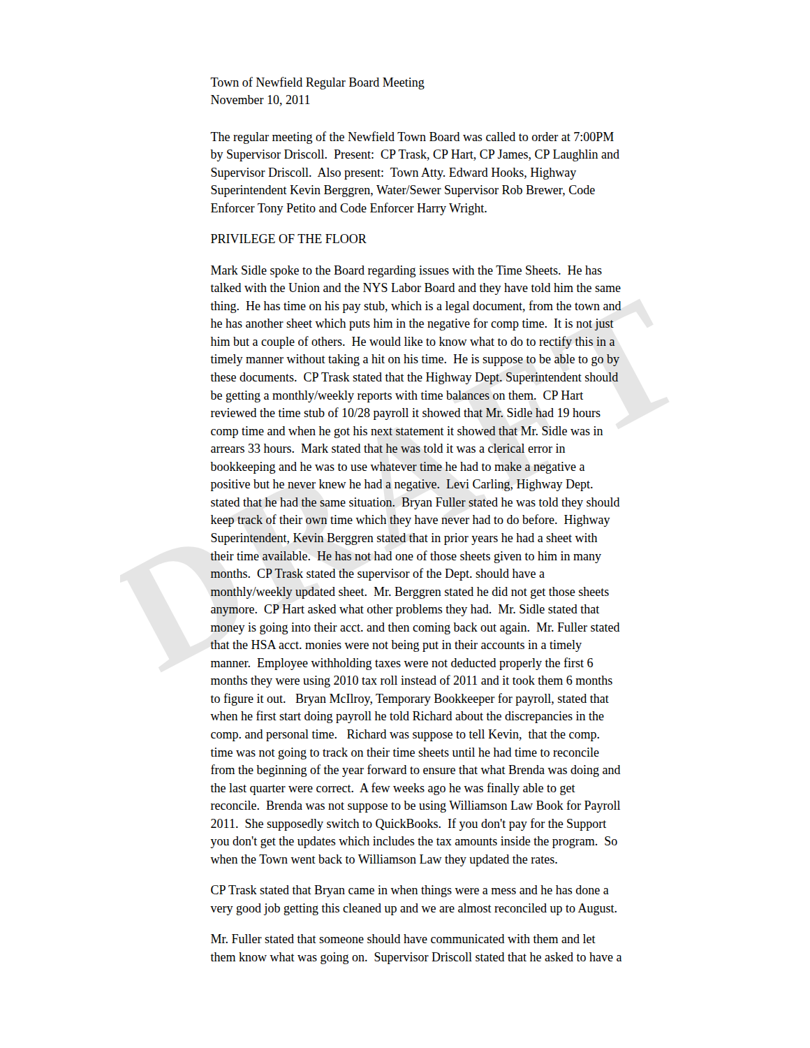DRAFT
Town of Newfield Regular Board Meeting
November 10, 2011
The regular meeting of the Newfield Town Board was called to order at 7:00PM by Supervisor Driscoll. Present: CP Trask, CP Hart, CP James, CP Laughlin and Supervisor Driscoll. Also present: Town Atty. Edward Hooks, Highway Superintendent Kevin Berggren, Water/Sewer Supervisor Rob Brewer, Code Enforcer Tony Petito and Code Enforcer Harry Wright.
PRIVILEGE OF THE FLOOR
Mark Sidle spoke to the Board regarding issues with the Time Sheets. He has talked with the Union and the NYS Labor Board and they have told him the same thing. He has time on his pay stub, which is a legal document, from the town and he has another sheet which puts him in the negative for comp time. It is not just him but a couple of others. He would like to know what to do to rectify this in a timely manner without taking a hit on his time. He is suppose to be able to go by these documents. CP Trask stated that the Highway Dept. Superintendent should be getting a monthly/weekly reports with time balances on them. CP Hart reviewed the time stub of 10/28 payroll it showed that Mr. Sidle had 19 hours comp time and when he got his next statement it showed that Mr. Sidle was in arrears 33 hours. Mark stated that he was told it was a clerical error in bookkeeping and he was to use whatever time he had to make a negative a positive but he never knew he had a negative. Levi Carling, Highway Dept. stated that he had the same situation. Bryan Fuller stated he was told they should keep track of their own time which they have never had to do before. Highway Superintendent, Kevin Berggren stated that in prior years he had a sheet with their time available. He has not had one of those sheets given to him in many months. CP Trask stated the supervisor of the Dept. should have a monthly/weekly updated sheet. Mr. Berggren stated he did not get those sheets anymore. CP Hart asked what other problems they had. Mr. Sidle stated that money is going into their acct. and then coming back out again. Mr. Fuller stated that the HSA acct. monies were not being put in their accounts in a timely manner. Employee withholding taxes were not deducted properly the first 6 months they were using 2010 tax roll instead of 2011 and it took them 6 months to figure it out. Bryan McIlroy, Temporary Bookkeeper for payroll, stated that when he first start doing payroll he told Richard about the discrepancies in the comp. and personal time. Richard was suppose to tell Kevin, that the comp. time was not going to track on their time sheets until he had time to reconcile from the beginning of the year forward to ensure that what Brenda was doing and the last quarter were correct. A few weeks ago he was finally able to get reconcile. Brenda was not suppose to be using Williamson Law Book for Payroll 2011. She supposedly switch to QuickBooks. If you don't pay for the Support you don't get the updates which includes the tax amounts inside the program. So when the Town went back to Williamson Law they updated the rates.
CP Trask stated that Bryan came in when things were a mess and he has done a very good job getting this cleaned up and we are almost reconciled up to August.
Mr. Fuller stated that someone should have communicated with them and let them know what was going on. Supervisor Driscoll stated that he asked to have a